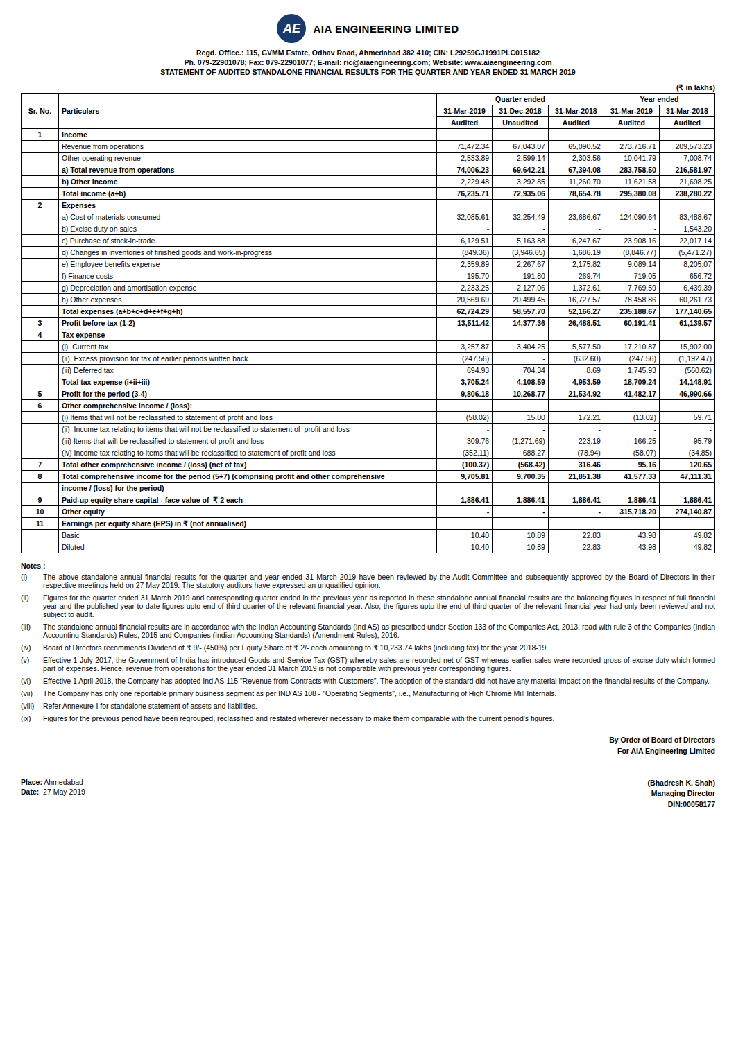AE
AIA ENGINEERING LIMITED
Regd. Office.: 115, GVMM Estate, Odhav Road, Ahmedabad 382 410; CIN: L29259GJ1991PLC015182
Ph. 079-22901078; Fax: 079-22901077; E-mail: ric@aiaengineering.com; Website: www.aiaengineering.com
STATEMENT OF AUDITED STANDALONE FINANCIAL RESULTS FOR THE QUARTER AND YEAR ENDED 31 MARCH 2019
(₹ in lakhs)
| Sr. No. | Particulars | Quarter ended | Year ended |
| --- | --- | --- | --- |
| 31-Mar-2019 | 31-Dec-2018 | 31-Mar-2018 | 31-Mar-2019 | 31-Mar-2018 |
| Audited | Unaudited | Audited | Audited | Audited |
| 1 | Income | | | | | |
| | Revenue from operations | 71,472.34 | 67,043.07 | 65,090.52 | 273,716.71 | 209,573.23 |
| | Other operating revenue | 2,533.89 | 2,599.14 | 2,303.56 | 10,041.79 | 7,008.74 |
| | a) Total revenue from operations | 74,006.23 | 69,642.21 | 67,394.08 | 283,758.50 | 216,581.97 |
| | b) Other income | 2,229.48 | 3,292.85 | 11,260.70 | 11,621.58 | 21,698.25 |
| | Total income (a+b) | 76,235.71 | 72,935.06 | 78,654.78 | 295,380.08 | 238,280.22 |
| 2 | Expenses | | | | | |
| | a) Cost of materials consumed | 32,085.61 | 32,254.49 | 23,686.67 | 124,090.64 | 83,488.67 |
| | b) Excise duty on sales | - | - | - | - | 1,543.20 |
| | c) Purchase of stock-in-trade | 6,129.51 | 5,163.88 | 6,247.67 | 23,908.16 | 22,017.14 |
| | d) Changes in inventories of finished goods and work-in-progress | (849.36) | (3,946.65) | 1,686.19 | (8,846.77) | (5,471.27) |
| | e) Employee benefits expense | 2,359.89 | 2,267.67 | 2,175.82 | 9,089.14 | 8,205.07 |
| | f) Finance costs | 195.70 | 191.80 | 269.74 | 719.05 | 656.72 |
| | g) Depreciation and amortisation expense | 2,233.25 | 2,127.06 | 1,372.61 | 7,769.59 | 6,439.39 |
| | h) Other expenses | 20,569.69 | 20,499.45 | 16,727.57 | 78,458.86 | 60,261.73 |
| | Total expenses (a+b+c+d+e+f+g+h) | 62,724.29 | 58,557.70 | 52,166.27 | 235,188.67 | 177,140.65 |
| 3 | Profit before tax (1-2) | 13,511.42 | 14,377.36 | 26,488.51 | 60,191.41 | 61,139.57 |
| 4 | Tax expense | | | | | |
| | (i) Current tax | 3,257.87 | 3,404.25 | 5,577.50 | 17,210.87 | 15,902.00 |
| | (ii) Excess provision for tax of earlier periods written back | (247.56) | - | (632.60) | (247.56) | (1,192.47) |
| | (iii) Deferred tax | 694.93 | 704.34 | 8.69 | 1,745.93 | (560.62) |
| | Total tax expense (i+ii+iii) | 3,705.24 | 4,108.59 | 4,953.59 | 18,709.24 | 14,148.91 |
| 5 | Profit for the period (3-4) | 9,806.18 | 10,268.77 | 21,534.92 | 41,482.17 | 46,990.66 |
| 6 | Other comprehensive income / (loss): | | | | | |
| | (i) Items that will not be reclassified to statement of profit and loss | (58.02) | 15.00 | 172.21 | (13.02) | 59.71 |
| | (ii) Income tax relating to items that will not be reclassified to statement of profit and loss | - | - | - | - | - |
| | (iii) Items that will be reclassified to statement of profit and loss | 309.76 | (1,271.69) | 223.19 | 166.25 | 95.79 |
| | (iv) Income tax relating to items that will be reclassified to statement of profit and loss | (352.11) | 688.27 | (78.94) | (58.07) | (34.85) |
| 7 | Total other comprehensive income / (loss) (net of tax) | (100.37) | (568.42) | 316.46 | 95.16 | 120.65 |
| 8 | Total comprehensive income for the period (5+7) (comprising profit and other comprehensive | 9,705.81 | 9,700.35 | 21,851.38 | 41,577.33 | 47,111.31 |
| | income / (loss) for the period) | | | | | |
| 9 | Paid-up equity share capital - face value of ₹ 2 each | 1,886.41 | 1,886.41 | 1,886.41 | 1,886.41 | 1,886.41 |
| 10 | Other equity | - | - | - | 315,718.20 | 274,140.87 |
| 11 | Earnings per equity share (EPS) in ₹ (not annualised) | | | | | |
| | Basic | 10.40 | 10.89 | 22.83 | 43.98 | 49.82 |
| | Diluted | 10.40 | 10.89 | 22.83 | 43.98 | 49.82 |
Notes :
(i) The above standalone annual financial results for the quarter and year ended 31 March 2019 have been reviewed by the Audit Committee and subsequently approved by the Board of Directors in their respective meetings held on 27 May 2019. The statutory auditors have expressed an unqualified opinion.
(ii) Figures for the quarter ended 31 March 2019 and corresponding quarter ended in the previous year as reported in these standalone annual financial results are the balancing figures in respect of full financial year and the published year to date figures upto end of third quarter of the relevant financial year. Also, the figures upto the end of third quarter of the relevant financial year had only been reviewed and not subject to audit.
(iii) The standalone annual financial results are in accordance with the Indian Accounting Standards (Ind AS) as prescribed under Section 133 of the Companies Act, 2013, read with rule 3 of the Companies (Indian Accounting Standards) Rules, 2015 and Companies (Indian Accounting Standards) (Amendment Rules), 2016.
(iv) Board of Directors recommends Dividend of ₹ 9/- (450%) per Equity Share of ₹ 2/- each amounting to ₹ 10,233.74 lakhs (including tax) for the year 2018-19.
(v) Effective 1 July 2017, the Government of India has introduced Goods and Service Tax (GST) whereby sales are recorded net of GST whereas earlier sales were recorded gross of excise duty which formed part of expenses. Hence, revenue from operations for the year ended 31 March 2019 is not comparable with previous year corresponding figures.
(vi) Effective 1 April 2018, the Company has adopted Ind AS 115 "Revenue from Contracts with Customers". The adoption of the standard did not have any material impact on the financial results of the Company.
(vii) The Company has only one reportable primary business segment as per IND AS 108 - "Operating Segments", i.e., Manufacturing of High Chrome Mill Internals.
(viii) Refer Annexure-I for standalone statement of assets and liabilities.
(ix) Figures for the previous period have been regrouped, reclassified and restated wherever necessary to make them comparable with the current period's figures.
By Order of Board of Directors
For AIA Engineering Limited
Place: Ahmedabad
Date: 27 May 2019
(Bhadresh K. Shah)
Managing Director
DIN:00058177